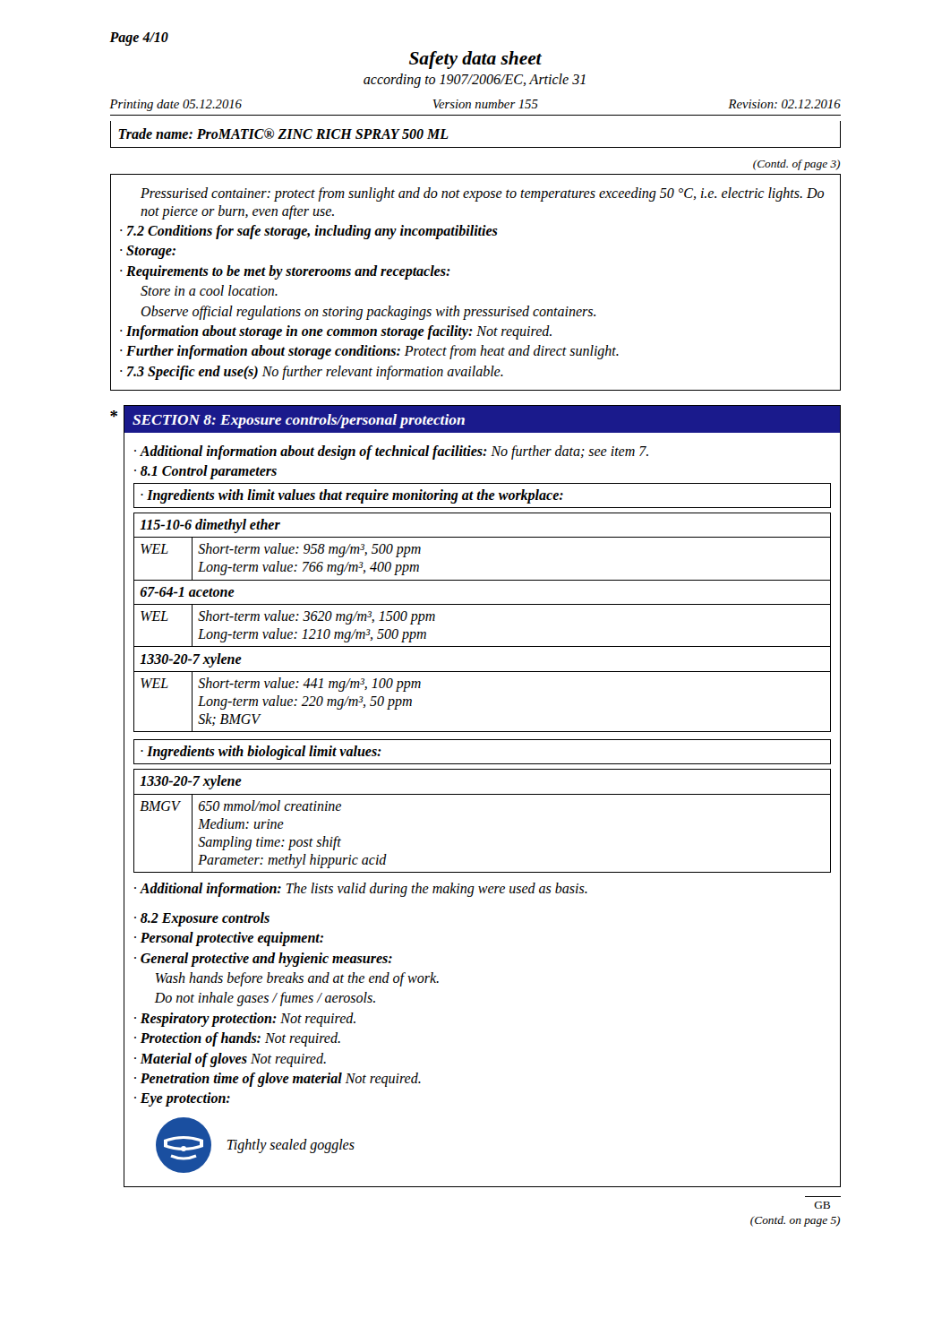Page 4/10
Safety data sheet
according to 1907/2006/EC, Article 31
Printing date 05.12.2016 Version number 155 Revision: 02.12.2016
Trade name: ProMATIC® ZINC RICH SPRAY 500 ML
(Contd. of page 3)
Pressurised container: protect from sunlight and do not expose to temperatures exceeding 50 °C, i.e. electric lights. Do not pierce or burn, even after use.
· 7.2 Conditions for safe storage, including any incompatibilities
· Storage:
· Requirements to be met by storerooms and receptacles:
Store in a cool location.
Observe official regulations on storing packagings with pressurised containers.
· Information about storage in one common storage facility: Not required.
· Further information about storage conditions: Protect from heat and direct sunlight.
· 7.3 Specific end use(s) No further relevant information available.
*
SECTION 8: Exposure controls/personal protection
· Additional information about design of technical facilities: No further data; see item 7.
· 8.1 Control parameters
· Ingredients with limit values that require monitoring at the workplace:
| 115-10-6 dimethyl ether |
| WEL | Short-term value: 958 mg/m³, 500 ppm Long-term value: 766 mg/m³, 400 ppm |
| 67-64-1 acetone |
| WEL | Short-term value: 3620 mg/m³, 1500 ppm Long-term value: 1210 mg/m³, 500 ppm |
| 1330-20-7 xylene |
| WEL | Short-term value: 441 mg/m³, 100 ppm Long-term value: 220 mg/m³, 50 ppm Sk; BMGV |
· Ingredients with biological limit values:
| 1330-20-7 xylene |
| BMGV | 650 mmol/mol creatinine Medium: urine Sampling time: post shift Parameter: methyl hippuric acid |
· Additional information: The lists valid during the making were used as basis.
· 8.2 Exposure controls
· Personal protective equipment:
· General protective and hygienic measures:
Wash hands before breaks and at the end of work.
Do not inhale gases / fumes / aerosols.
· Respiratory protection: Not required.
· Protection of hands: Not required.
· Material of gloves Not required.
· Penetration time of glove material Not required.
· Eye protection:
Tightly sealed goggles
GB (Contd. on page 5)